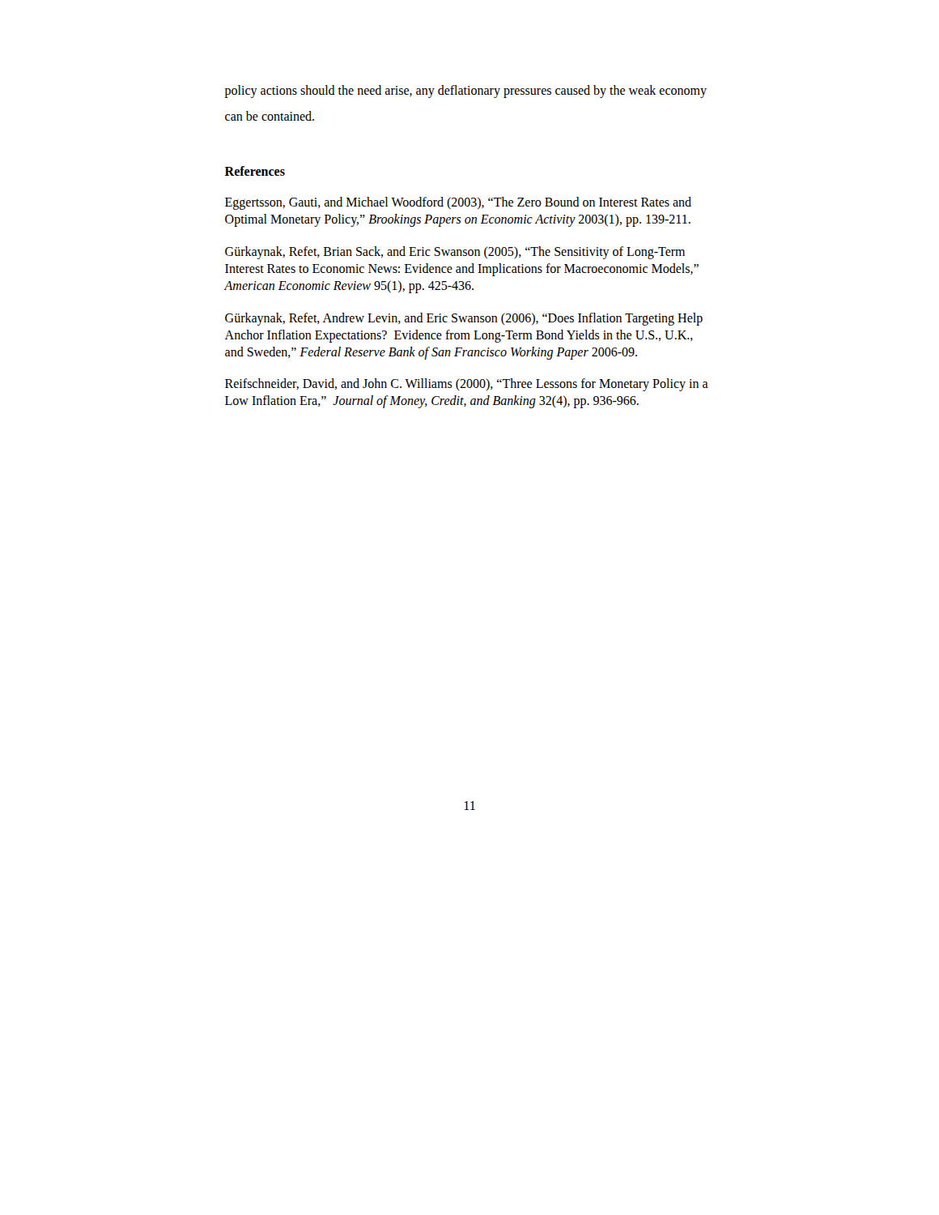policy actions should the need arise, any deflationary pressures caused by the weak economy can be contained.
References
Eggertsson, Gauti, and Michael Woodford (2003), “The Zero Bound on Interest Rates and Optimal Monetary Policy,” Brookings Papers on Economic Activity 2003(1), pp. 139-211.
Gürkaynak, Refet, Brian Sack, and Eric Swanson (2005), “The Sensitivity of Long-Term Interest Rates to Economic News: Evidence and Implications for Macroeconomic Models,” American Economic Review 95(1), pp. 425-436.
Gürkaynak, Refet, Andrew Levin, and Eric Swanson (2006), “Does Inflation Targeting Help Anchor Inflation Expectations? Evidence from Long-Term Bond Yields in the U.S., U.K., and Sweden,” Federal Reserve Bank of San Francisco Working Paper 2006-09.
Reifschneider, David, and John C. Williams (2000), “Three Lessons for Monetary Policy in a Low Inflation Era,” Journal of Money, Credit, and Banking 32(4), pp. 936-966.
11